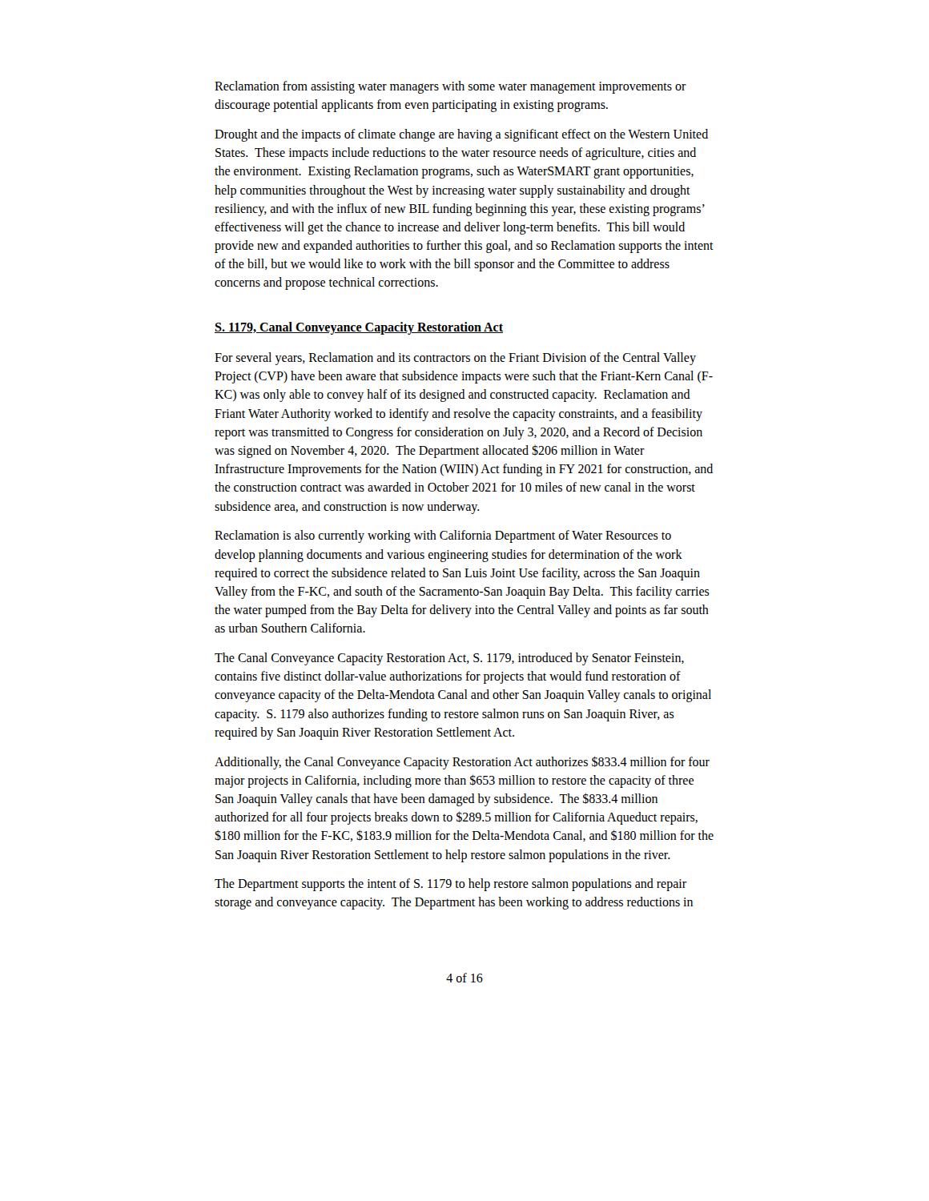Reclamation from assisting water managers with some water management improvements or discourage potential applicants from even participating in existing programs.
Drought and the impacts of climate change are having a significant effect on the Western United States. These impacts include reductions to the water resource needs of agriculture, cities and the environment. Existing Reclamation programs, such as WaterSMART grant opportunities, help communities throughout the West by increasing water supply sustainability and drought resiliency, and with the influx of new BIL funding beginning this year, these existing programs’ effectiveness will get the chance to increase and deliver long-term benefits. This bill would provide new and expanded authorities to further this goal, and so Reclamation supports the intent of the bill, but we would like to work with the bill sponsor and the Committee to address concerns and propose technical corrections.
S. 1179, Canal Conveyance Capacity Restoration Act
For several years, Reclamation and its contractors on the Friant Division of the Central Valley Project (CVP) have been aware that subsidence impacts were such that the Friant-Kern Canal (F-KC) was only able to convey half of its designed and constructed capacity. Reclamation and Friant Water Authority worked to identify and resolve the capacity constraints, and a feasibility report was transmitted to Congress for consideration on July 3, 2020, and a Record of Decision was signed on November 4, 2020. The Department allocated $206 million in Water Infrastructure Improvements for the Nation (WIIN) Act funding in FY 2021 for construction, and the construction contract was awarded in October 2021 for 10 miles of new canal in the worst subsidence area, and construction is now underway.
Reclamation is also currently working with California Department of Water Resources to develop planning documents and various engineering studies for determination of the work required to correct the subsidence related to San Luis Joint Use facility, across the San Joaquin Valley from the F-KC, and south of the Sacramento-San Joaquin Bay Delta. This facility carries the water pumped from the Bay Delta for delivery into the Central Valley and points as far south as urban Southern California.
The Canal Conveyance Capacity Restoration Act, S. 1179, introduced by Senator Feinstein, contains five distinct dollar-value authorizations for projects that would fund restoration of conveyance capacity of the Delta-Mendota Canal and other San Joaquin Valley canals to original capacity. S. 1179 also authorizes funding to restore salmon runs on San Joaquin River, as required by San Joaquin River Restoration Settlement Act.
Additionally, the Canal Conveyance Capacity Restoration Act authorizes $833.4 million for four major projects in California, including more than $653 million to restore the capacity of three San Joaquin Valley canals that have been damaged by subsidence. The $833.4 million authorized for all four projects breaks down to $289.5 million for California Aqueduct repairs, $180 million for the F-KC, $183.9 million for the Delta-Mendota Canal, and $180 million for the San Joaquin River Restoration Settlement to help restore salmon populations in the river.
The Department supports the intent of S. 1179 to help restore salmon populations and repair storage and conveyance capacity. The Department has been working to address reductions in
4 of 16